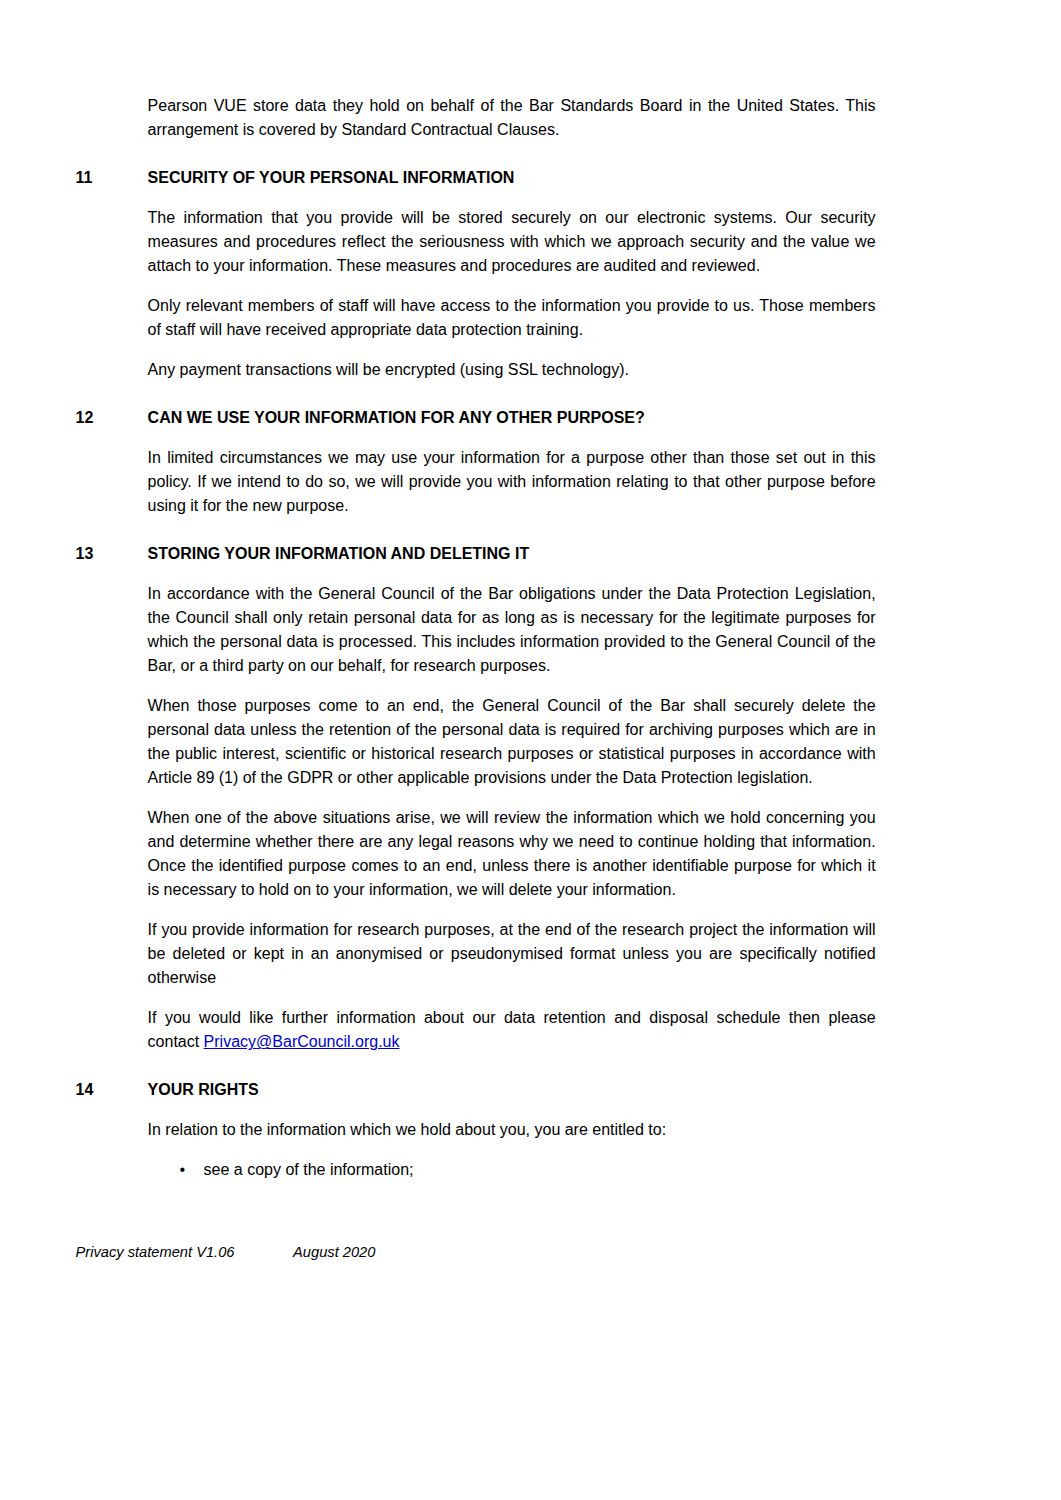Pearson VUE store data they hold on behalf of the Bar Standards Board in the United States. This arrangement is covered by Standard Contractual Clauses.
11 Security of your personal information
The information that you provide will be stored securely on our electronic systems. Our security measures and procedures reflect the seriousness with which we approach security and the value we attach to your information. These measures and procedures are audited and reviewed.
Only relevant members of staff will have access to the information you provide to us. Those members of staff will have received appropriate data protection training.
Any payment transactions will be encrypted (using SSL technology).
12 Can we use your information for any other purpose?
In limited circumstances we may use your information for a purpose other than those set out in this policy. If we intend to do so, we will provide you with information relating to that other purpose before using it for the new purpose.
13 Storing your information and deleting it
In accordance with the General Council of the Bar obligations under the Data Protection Legislation, the Council shall only retain personal data for as long as is necessary for the legitimate purposes for which the personal data is processed. This includes information provided to the General Council of the Bar, or a third party on our behalf, for research purposes.
When those purposes come to an end, the General Council of the Bar shall securely delete the personal data unless the retention of the personal data is required for archiving purposes which are in the public interest, scientific or historical research purposes or statistical purposes in accordance with Article 89 (1) of the GDPR or other applicable provisions under the Data Protection legislation.
When one of the above situations arise, we will review the information which we hold concerning you and determine whether there are any legal reasons why we need to continue holding that information. Once the identified purpose comes to an end, unless there is another identifiable purpose for which it is necessary to hold on to your information, we will delete your information.
If you provide information for research purposes, at the end of the research project the information will be deleted or kept in an anonymised or pseudonymised format unless you are specifically notified otherwise
If you would like further information about our data retention and disposal schedule then please contact Privacy@BarCouncil.org.uk
14 Your rights
In relation to the information which we hold about you, you are entitled to:
see a copy of the information;
Privacy statement V1.06 August 2020